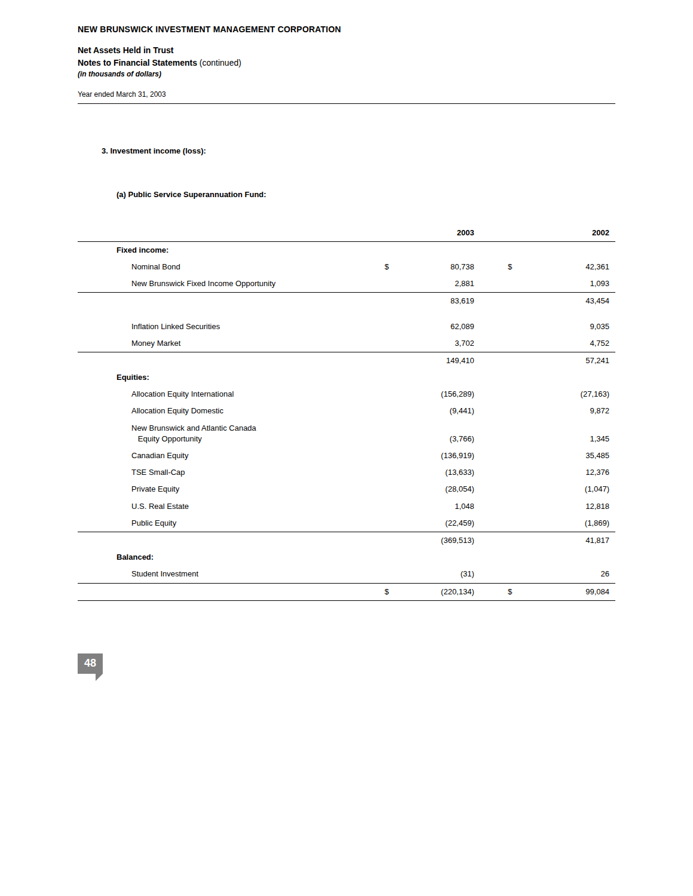NEW BRUNSWICK INVESTMENT MANAGEMENT CORPORATION
Net Assets Held in Trust
Notes to Financial Statements (continued)
(in thousands of dollars)
Year ended March 31, 2003
3. Investment income (loss):
(a) Public Service Superannuation Fund:
| | | 2003 | | 2002 |
| Fixed income: |
| Nominal Bond | $ | 80,738 | $ | 42,361 |
| New Brunswick Fixed Income Opportunity | | 2,881 | | 1,093 |
| | | 83,619 | | 43,454 |
| Inflation Linked Securities | | 62,089 | | 9,035 |
| Money Market | | 3,702 | | 4,752 |
| | | 149,410 | | 57,241 |
| Equities: |
| Allocation Equity International | | (156,289) | | (27,163) |
| Allocation Equity Domestic | | (9,441) | | 9,872 |
| New Brunswick and Atlantic Canada Equity Opportunity | | (3,766) | | 1,345 |
| Canadian Equity | | (136,919) | | 35,485 |
| TSE Small-Cap | | (13,633) | | 12,376 |
| Private Equity | | (28,054) | | (1,047) |
| U.S. Real Estate | | 1,048 | | 12,818 |
| Public Equity | | (22,459) | | (1,869) |
| | | (369,513) | | 41,817 |
| Balanced: |
| Student Investment | | (31) | | 26 |
| | $ | (220,134) | $ | 99,084 |
48